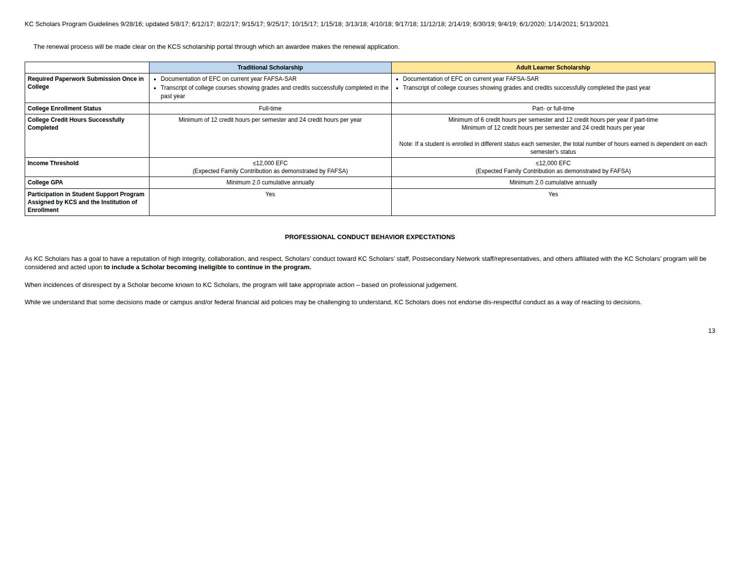KC Scholars Program Guidelines 9/28/16; updated 5/8/17; 6/12/17; 8/22/17; 9/15/17; 9/25/17; 10/15/17; 1/15/18; 3/13/18; 4/10/18; 9/17/18; 11/12/18; 2/14/19; 6/30/19; 9/4/19; 6/1/2020; 1/14/2021; 5/13/2021
The renewal process will be made clear on the KCS scholarship portal through which an awardee makes the renewal application.
| | Traditional Scholarship | Adult Learner Scholarship |
| --- | --- | --- |
| Required Paperwork Submission Once in College | Documentation of EFC on current year FAFSA-SAR Transcript of college courses showing grades and credits successfully completed in the past year | Documentation of EFC on current year FAFSA-SAR Transcript of college courses showing grades and credits successfully completed the past year |
| College Enrollment Status | Full-time | Part- or full-time |
| College Credit Hours Successfully Completed | Minimum of 12 credit hours per semester and 24 credit hours per year | Minimum of 6 credit hours per semester and 12 credit hours per year if part-time Minimum of 12 credit hours per semester and 24 credit hours per year Note: If a student is enrolled in different status each semester, the total number of hours earned is dependent on each semester's status |
| Income Threshold | ≤12,000 EFC (Expected Family Contribution as demonstrated by FAFSA) | ≤12,000 EFC (Expected Family Contribution as demonstrated by FAFSA) |
| College GPA | Minimum 2.0 cumulative annually | Minimum 2.0 cumulative annually |
| Participation in Student Support Program Assigned by KCS and the Institution of Enrollment | Yes | Yes |
PROFESSIONAL CONDUCT BEHAVIOR EXPECTATIONS
As KC Scholars has a goal to have a reputation of high integrity, collaboration, and respect, Scholars’ conduct toward KC Scholars’ staff, Postsecondary Network staff/representatives, and others affiliated with the KC Scholars’ program will be considered and acted upon to include a Scholar becoming ineligible to continue in the program.
When incidences of disrespect by a Scholar become known to KC Scholars, the program will take appropriate action – based on professional judgement.
While we understand that some decisions made or campus and/or federal financial aid policies may be challenging to understand, KC Scholars does not endorse dis-respectful conduct as a way of reacting to decisions.
13